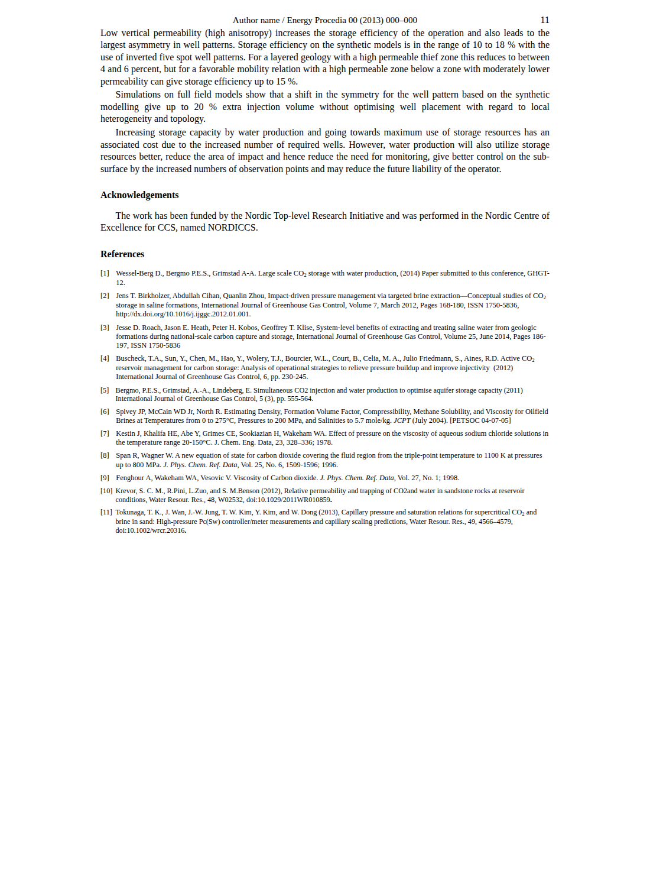Author name / Energy Procedia 00 (2013) 000–000 11
Low vertical permeability (high anisotropy) increases the storage efficiency of the operation and also leads to the largest asymmetry in well patterns. Storage efficiency on the synthetic models is in the range of 10 to 18 % with the use of inverted five spot well patterns. For a layered geology with a high permeable thief zone this reduces to between 4 and 6 percent, but for a favorable mobility relation with a high permeable zone below a zone with moderately lower permeability can give storage efficiency up to 15 %.
Simulations on full field models show that a shift in the symmetry for the well pattern based on the synthetic modelling give up to 20 % extra injection volume without optimising well placement with regard to local heterogeneity and topology.
Increasing storage capacity by water production and going towards maximum use of storage resources has an associated cost due to the increased number of required wells. However, water production will also utilize storage resources better, reduce the area of impact and hence reduce the need for monitoring, give better control on the sub-surface by the increased numbers of observation points and may reduce the future liability of the operator.
Acknowledgements
The work has been funded by the Nordic Top-level Research Initiative and was performed in the Nordic Centre of Excellence for CCS, named NORDICCS.
References
[1] Wessel-Berg D., Bergmo P.E.S., Grimstad A-A. Large scale CO2 storage with water production, (2014) Paper submitted to this conference, GHGT-12.
[2] Jens T. Birkholzer, Abdullah Cihan, Quanlin Zhou, Impact-driven pressure management via targeted brine extraction—Conceptual studies of CO2 storage in saline formations, International Journal of Greenhouse Gas Control, Volume 7, March 2012, Pages 168-180, ISSN 1750-5836, http://dx.doi.org/10.1016/j.ijggc.2012.01.001.
[3] Jesse D. Roach, Jason E. Heath, Peter H. Kobos, Geoffrey T. Klise, System-level benefits of extracting and treating saline water from geologic formations during national-scale carbon capture and storage, International Journal of Greenhouse Gas Control, Volume 25, June 2014, Pages 186-197, ISSN 1750-5836
[4] Buscheck, T.A., Sun, Y., Chen, M., Hao, Y., Wolery, T.J., Bourcier, W.L., Court, B., Celia, M. A., Julio Friedmann, S., Aines, R.D. Active CO2 reservoir management for carbon storage: Analysis of operational strategies to relieve pressure buildup and improve injectivity (2012) International Journal of Greenhouse Gas Control, 6, pp. 230-245.
[5] Bergmo, P.E.S., Grimstad, A.-A., Lindeberg, E. Simultaneous CO2 injection and water production to optimise aquifer storage capacity (2011) International Journal of Greenhouse Gas Control, 5 (3), pp. 555-564.
[6] Spivey JP, McCain WD Jr, North R. Estimating Density, Formation Volume Factor, Compressibility, Methane Solubility, and Viscosity for Oilfield Brines at Temperatures from 0 to 275°C, Pressures to 200 MPa, and Salinities to 5.7 mole/kg. JCPT (July 2004). [PETSOC 04-07-05]
[7] Kestin J, Khalifa HE, Abe Y, Grimes CE, Sookiazian H, Wakeham WA. Effect of pressure on the viscosity of aqueous sodium chloride solutions in the temperature range 20-150°C. J. Chem. Eng. Data, 23, 328–336; 1978.
[8] Span R, Wagner W. A new equation of state for carbon dioxide covering the fluid region from the triple-point temperature to 1100 K at pressures up to 800 MPa. J. Phys. Chem. Ref. Data, Vol. 25, No. 6, 1509-1596; 1996.
[9] Fenghour A, Wakeham WA, Vesovic V. Viscosity of Carbon dioxide. J. Phys. Chem. Ref. Data, Vol. 27, No. 1; 1998.
[10] Krevor, S. C. M., R.Pini, L.Zuo, and S. M.Benson (2012), Relative permeability and trapping of CO2and water in sandstone rocks at reservoir conditions, Water Resour. Res., 48, W02532, doi:10.1029/2011WR010859.
[11] Tokunaga, T. K., J. Wan, J.-W. Jung, T. W. Kim, Y. Kim, and W. Dong (2013), Capillary pressure and saturation relations for supercritical CO2 and brine in sand: High-pressure Pc(Sw) controller/meter measurements and capillary scaling predictions, Water Resour. Res., 49, 4566–4579, doi:10.1002/wrcr.20316.